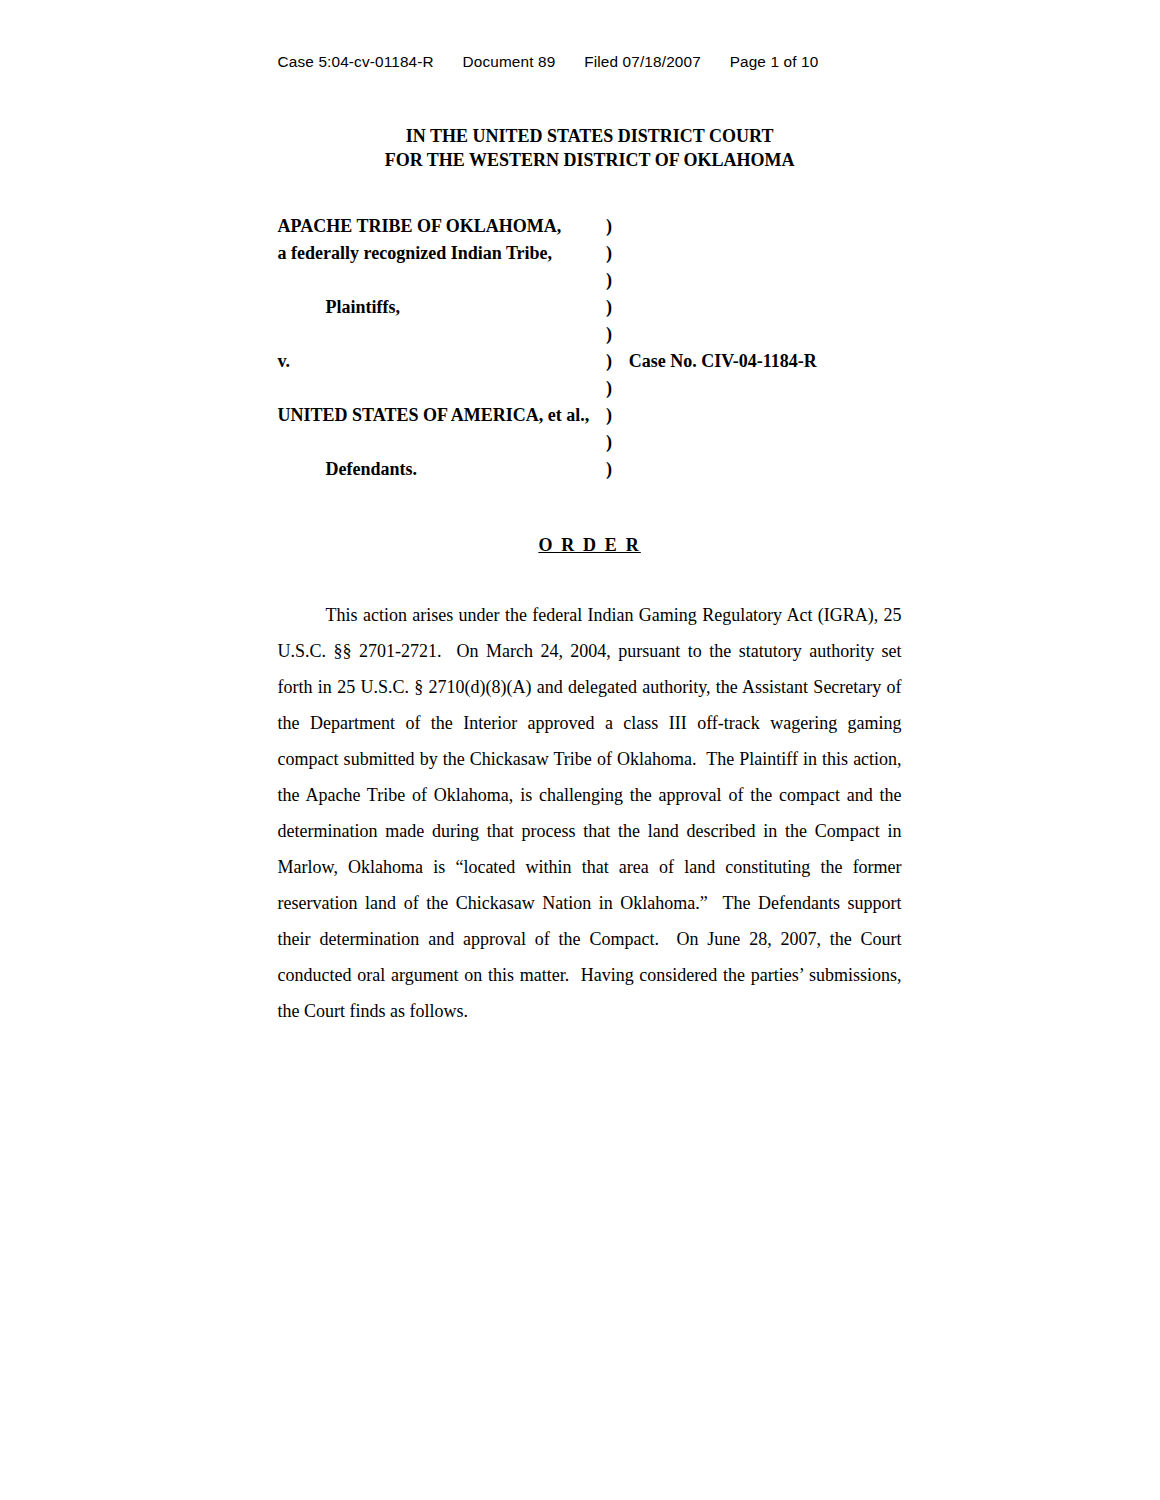Case 5:04-cv-01184-R Document 89 Filed 07/18/2007 Page 1 of 10
IN THE UNITED STATES DISTRICT COURT
FOR THE WESTERN DISTRICT OF OKLAHOMA
| APACHE TRIBE OF OKLAHOMA, | ) | |
| a federally recognized Indian Tribe, | ) | |
| | ) | |
| Plaintiffs, | ) | |
| | ) | |
| v. | ) | Case No. CIV-04-1184-R |
| | ) | |
| UNITED STATES OF AMERICA, et al., | ) | |
| | ) | |
| Defendants. | ) | |
O R D E R
This action arises under the federal Indian Gaming Regulatory Act (IGRA), 25 U.S.C. §§ 2701-2721. On March 24, 2004, pursuant to the statutory authority set forth in 25 U.S.C. § 2710(d)(8)(A) and delegated authority, the Assistant Secretary of the Department of the Interior approved a class III off-track wagering gaming compact submitted by the Chickasaw Tribe of Oklahoma. The Plaintiff in this action, the Apache Tribe of Oklahoma, is challenging the approval of the compact and the determination made during that process that the land described in the Compact in Marlow, Oklahoma is “located within that area of land constituting the former reservation land of the Chickasaw Nation in Oklahoma.” The Defendants support their determination and approval of the Compact. On June 28, 2007, the Court conducted oral argument on this matter. Having considered the parties’ submissions, the Court finds as follows.